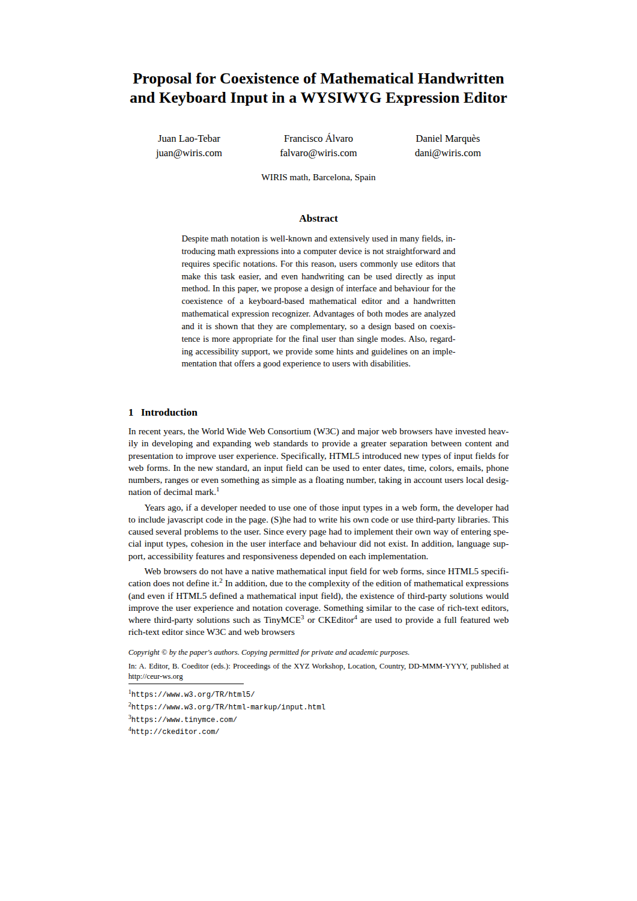Proposal for Coexistence of Mathematical Handwritten
and Keyboard Input in a WYSIWYG Expression Editor
| Juan Lao-Tebar | Francisco Álvaro | Daniel Marquès |
| juan@wiris.com | falvaro@wiris.com | dani@wiris.com |
WIRIS math, Barcelona, Spain
Abstract
Despite math notation is well-known and extensively used in many fields, introducing math expressions into a computer device is not straightforward and requires specific notations. For this reason, users commonly use editors that make this task easier, and even handwriting can be used directly as input method. In this paper, we propose a design of interface and behaviour for the coexistence of a keyboard-based mathematical editor and a handwritten mathematical expression recognizer. Advantages of both modes are analyzed and it is shown that they are complementary, so a design based on coexistence is more appropriate for the final user than single modes. Also, regarding accessibility support, we provide some hints and guidelines on an implementation that offers a good experience to users with disabilities.
1 Introduction
In recent years, the World Wide Web Consortium (W3C) and major web browsers have invested heavily in developing and expanding web standards to provide a greater separation between content and presentation to improve user experience. Specifically, HTML5 introduced new types of input fields for web forms. In the new standard, an input field can be used to enter dates, time, colors, emails, phone numbers, ranges or even something as simple as a floating number, taking in account users local designation of decimal mark.1
Years ago, if a developer needed to use one of those input types in a web form, the developer had to include javascript code in the page. (S)he had to write his own code or use third-party libraries. This caused several problems to the user. Since every page had to implement their own way of entering special input types, cohesion in the user interface and behaviour did not exist. In addition, language support, accessibility features and responsiveness depended on each implementation.
Web browsers do not have a native mathematical input field for web forms, since HTML5 specification does not define it.2 In addition, due to the complexity of the edition of mathematical expressions (and even if HTML5 defined a mathematical input field), the existence of third-party solutions would improve the user experience and notation coverage. Something similar to the case of rich-text editors, where third-party solutions such as TinyMCE3 or CKEditor4 are used to provide a full featured web rich-text editor since W3C and web browsers
Copyright © by the paper's authors. Copying permitted for private and academic purposes.
In: A. Editor, B. Coeditor (eds.): Proceedings of the XYZ Workshop, Location, Country, DD-MMM-YYYY, published at http://ceur-ws.org
1 https://www.w3.org/TR/html5/
2 https://www.w3.org/TR/html-markup/input.html
3 https://www.tinymce.com/
4 http://ckeditor.com/